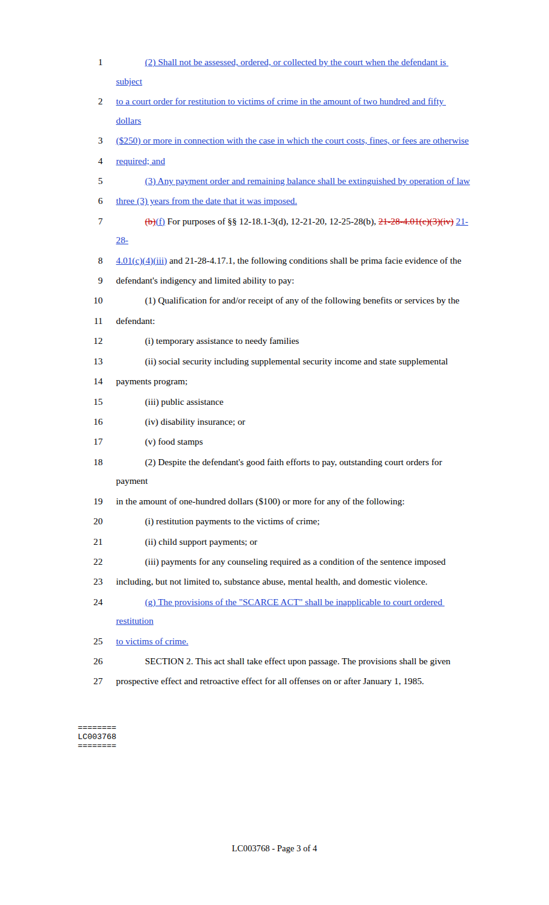| 1 | (2) Shall not be assessed, ordered, or collected by the court when the defendant is subject |
| 2 | to a court order for restitution to victims of crime in the amount of two hundred and fifty dollars |
| 3 | ($250) or more in connection with the case in which the court costs, fines, or fees are otherwise |
| 4 | required; and |
| 5 | (3) Any payment order and remaining balance shall be extinguished by operation of law |
| 6 | three (3) years from the date that it was imposed. |
| 7 | (b) (f) For purposes of §§ 12-18.1-3(d), 12-21-20, 12-25-28(b), 21-28-4.01(c)(3)(iv) 21-28- |
| 8 | 4.01(c)(4)(iii) and 21-28-4.17.1, the following conditions shall be prima facie evidence of the |
| 9 | defendant's indigency and limited ability to pay: |
| 10 | (1) Qualification for and/or receipt of any of the following benefits or services by the |
| 11 | defendant: |
| 12 | (i) temporary assistance to needy families |
| 13 | (ii) social security including supplemental security income and state supplemental |
| 14 | payments program; |
| 15 | (iii) public assistance |
| 16 | (iv) disability insurance; or |
| 17 | (v) food stamps |
| 18 | (2) Despite the defendant's good faith efforts to pay, outstanding court orders for payment |
| 19 | in the amount of one-hundred dollars ($100) or more for any of the following: |
| 20 | (i) restitution payments to the victims of crime; |
| 21 | (ii) child support payments; or |
| 22 | (iii) payments for any counseling required as a condition of the sentence imposed |
| 23 | including, but not limited to, substance abuse, mental health, and domestic violence. |
| 24 | (g) The provisions of the "SCARCE ACT" shall be inapplicable to court ordered restitution |
| 25 | to victims of crime. |
| 26 | SECTION 2. This act shall take effect upon passage. The provisions shall be given |
| 27 | prospective effect and retroactive effect for all offenses on or after January 1, 1985. |
========
LC003768
========
LC003768 - Page 3 of 4